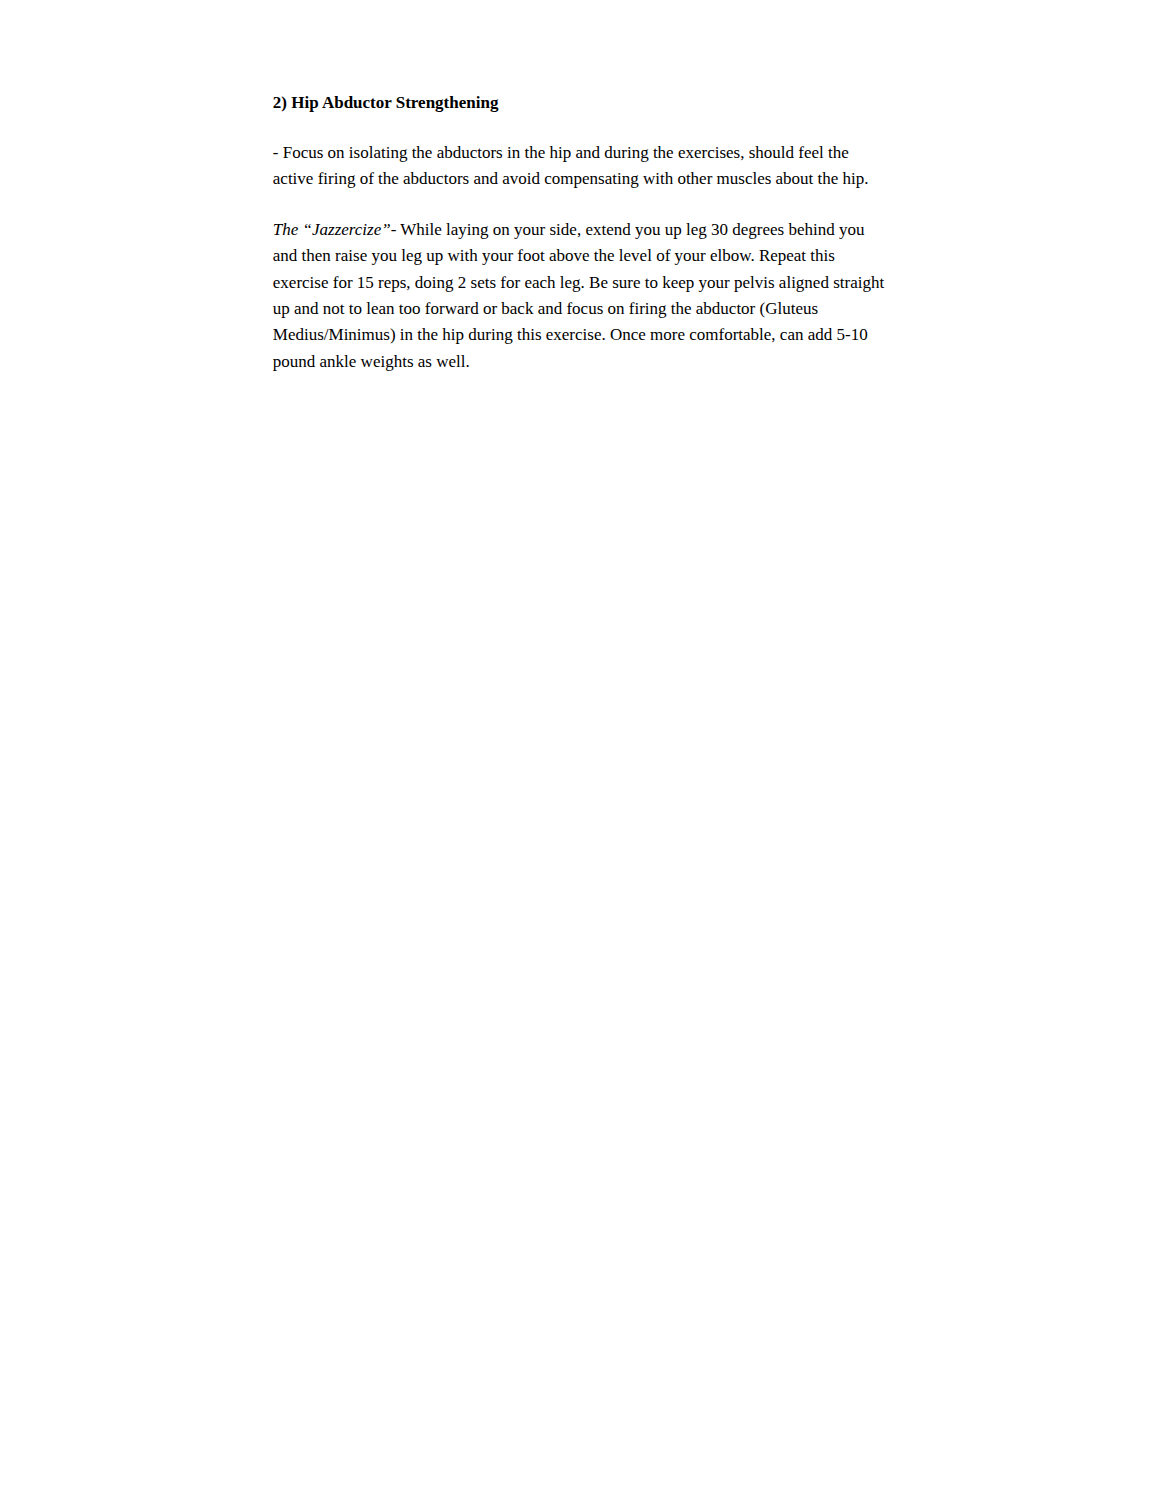2) Hip Abductor Strengthening
- Focus on isolating the abductors in the hip and during the exercises, should feel the active firing of the abductors and avoid compensating with other muscles about the hip.
The “Jazzercize”- While laying on your side, extend you up leg 30 degrees behind you and then raise you leg up with your foot above the level of your elbow. Repeat this exercise for 15 reps, doing 2 sets for each leg. Be sure to keep your pelvis aligned straight up and not to lean too forward or back and focus on firing the abductor (Gluteus Medius/Minimus) in the hip during this exercise. Once more comfortable, can add 5-10 pound ankle weights as well.